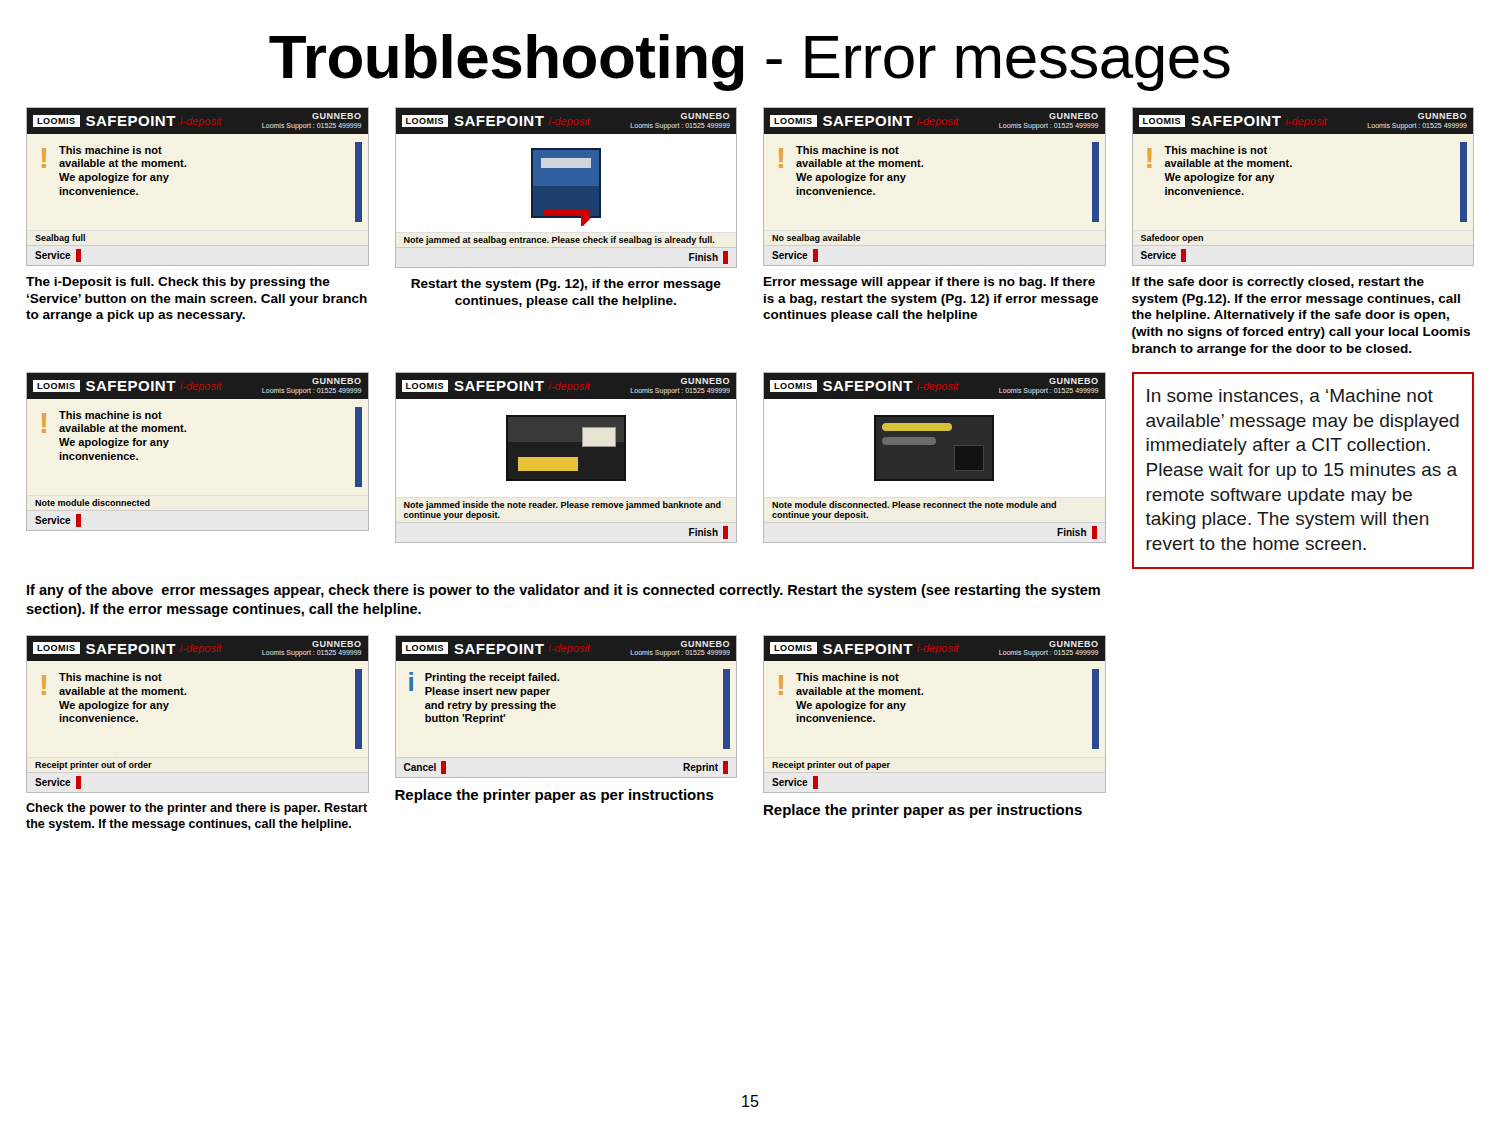Troubleshooting - Error messages
LOOMIS SAFEPOINT i-deposit GUNNEBO
Loomis Support : 01525 499999
!
This machine is not
available at the moment.
We apologize for any
inconvenience.
Sealbag full
Service
The i-Deposit is full. Check this by pressing the ‘Service’ button on the main screen. Call your branch to arrange a pick up as necessary.
LOOMIS SAFEPOINT i-deposit GUNNEBO
Loomis Support : 01525 499999
Note jammed at sealbag entrance. Please check if sealbag is already full.
Finish
Restart the system (Pg. 12), if the error message continues, please call the helpline.
LOOMIS SAFEPOINT i-deposit GUNNEBO
Loomis Support : 01525 499999
!
This machine is not
available at the moment.
We apologize for any
inconvenience.
No sealbag available
Service
Error message will appear if there is no bag. If there is a bag, restart the system (Pg. 12) if error message continues please call the helpline
LOOMIS SAFEPOINT i-deposit GUNNEBO
Loomis Support : 01525 499999
!
This machine is not
available at the moment.
We apologize for any
inconvenience.
Safedoor open
Service
If the safe door is correctly closed, restart the system (Pg.12). If the error message continues, call the helpline. Alternatively if the safe door is open, (with no signs of forced entry) call your local Loomis branch to arrange for the door to be closed.
LOOMIS SAFEPOINT i-deposit GUNNEBO
Loomis Support : 01525 499999
!
This machine is not
available at the moment.
We apologize for any
inconvenience.
Note module disconnected
Service
LOOMIS SAFEPOINT i-deposit GUNNEBO
Loomis Support : 01525 499999
Note jammed inside the note reader. Please remove jammed banknote and continue your deposit.
Finish
LOOMIS SAFEPOINT i-deposit GUNNEBO
Loomis Support : 01525 499999
Note module disconnected. Please reconnect the note module and continue your deposit.
Finish
In some instances, a ‘Machine not available’ message may be displayed immediately after a CIT collection. Please wait for up to 15 minutes as a remote software update may be taking place. The system will then revert to the home screen.
If any of the above error messages appear, check there is power to the validator and it is connected correctly. Restart the system (see restarting the system section). If the error message continues, call the helpline.
LOOMIS SAFEPOINT i-deposit GUNNEBO
Loomis Support : 01525 499999
!
This machine is not
available at the moment.
We apologize for any
inconvenience.
Receipt printer out of order
Service
Check the power to the printer and there is paper. Restart the system. If the message continues, call the helpline.
LOOMIS SAFEPOINT i-deposit GUNNEBO
Loomis Support : 01525 499999
i
Printing the receipt failed.
Please insert new paper
and retry by pressing the
button 'Reprint'
Cancel Reprint
Replace the printer paper as per instructions
LOOMIS SAFEPOINT i-deposit GUNNEBO
Loomis Support : 01525 499999
!
This machine is not
available at the moment.
We apologize for any
inconvenience.
Receipt printer out of paper
Service
Replace the printer paper as per instructions
15